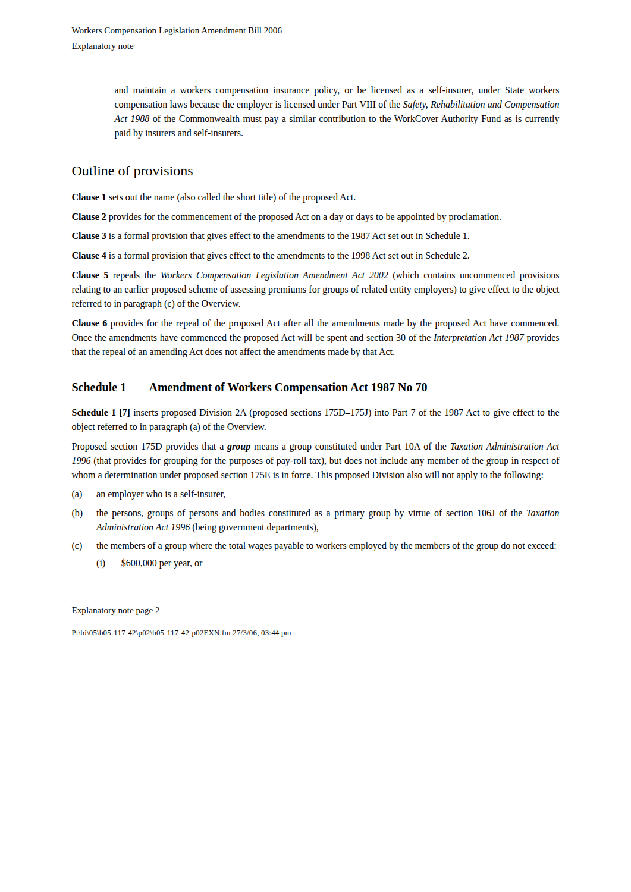Workers Compensation Legislation Amendment Bill 2006
Explanatory note
and maintain a workers compensation insurance policy, or be licensed as a self-insurer, under State workers compensation laws because the employer is licensed under Part VIII of the Safety, Rehabilitation and Compensation Act 1988 of the Commonwealth must pay a similar contribution to the WorkCover Authority Fund as is currently paid by insurers and self-insurers.
Outline of provisions
Clause 1 sets out the name (also called the short title) of the proposed Act.
Clause 2 provides for the commencement of the proposed Act on a day or days to be appointed by proclamation.
Clause 3 is a formal provision that gives effect to the amendments to the 1987 Act set out in Schedule 1.
Clause 4 is a formal provision that gives effect to the amendments to the 1998 Act set out in Schedule 2.
Clause 5 repeals the Workers Compensation Legislation Amendment Act 2002 (which contains uncommenced provisions relating to an earlier proposed scheme of assessing premiums for groups of related entity employers) to give effect to the object referred to in paragraph (c) of the Overview.
Clause 6 provides for the repeal of the proposed Act after all the amendments made by the proposed Act have commenced. Once the amendments have commenced the proposed Act will be spent and section 30 of the Interpretation Act 1987 provides that the repeal of an amending Act does not affect the amendments made by that Act.
Schedule 1 Amendment of Workers Compensation Act 1987 No 70
Schedule 1 [7] inserts proposed Division 2A (proposed sections 175D–175J) into Part 7 of the 1987 Act to give effect to the object referred to in paragraph (a) of the Overview.
Proposed section 175D provides that a group means a group constituted under Part 10A of the Taxation Administration Act 1996 (that provides for grouping for the purposes of pay-roll tax), but does not include any member of the group in respect of whom a determination under proposed section 175E is in force. This proposed Division also will not apply to the following:
(a) an employer who is a self-insurer,
(b) the persons, groups of persons and bodies constituted as a primary group by virtue of section 106J of the Taxation Administration Act 1996 (being government departments),
(c) the members of a group where the total wages payable to workers employed by the members of the group do not exceed:
(i)$600,000 per year, or
Explanatory note page 2
P:\bi\05\b05-117-42\p02\b05-117-42-p02EXN.fm 27/3/06, 03:44 pm